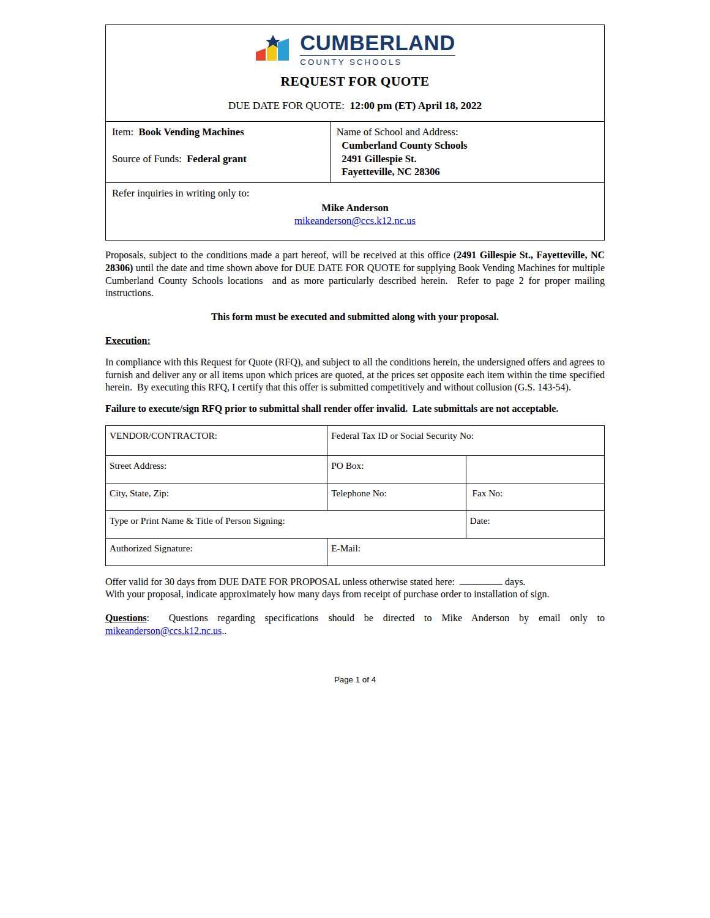CUMBERLAND
COUNTY SCHOOLS
REQUEST FOR QUOTE
DUE DATE FOR QUOTE: 12:00 pm (ET) April 18, 2022
| Item: Book Vending Machines Source of Funds: Federal grant | Name of School and Address: Cumberland County Schools 2491 Gillespie St. Fayetteville, NC 28306 |
| Refer inquiries in writing only to: Mike Anderson mikeanderson@ccs.k12.nc.us |
Proposals, subject to the conditions made a part hereof, will be received at this office (2491 Gillespie St., Fayetteville, NC 28306) until the date and time shown above for DUE DATE FOR QUOTE for supplying Book Vending Machines for multiple Cumberland County Schools locations and as more particularly described herein. Refer to page 2 for proper mailing instructions.
This form must be executed and submitted along with your proposal.
Execution:
In compliance with this Request for Quote (RFQ), and subject to all the conditions herein, the undersigned offers and agrees to furnish and deliver any or all items upon which prices are quoted, at the prices set opposite each item within the time specified herein. By executing this RFQ, I certify that this offer is submitted competitively and without collusion (G.S. 143-54).
Failure to execute/sign RFQ prior to submittal shall render offer invalid. Late submittals are not acceptable.
| VENDOR/CONTRACTOR: | Federal Tax ID or Social Security No: |
| Street Address: | PO Box: | |
| City, State, Zip: | Telephone No: | Fax No: |
| Type or Print Name & Title of Person Signing: | Date: |
| Authorized Signature: | E-Mail: |
Offer valid for 30 days from DUE DATE FOR PROPOSAL unless otherwise stated here: days.
With your proposal, indicate approximately how many days from receipt of purchase order to installation of sign.
Questions: Questions regarding specifications should be directed to Mike Anderson by email only to mikeanderson@ccs.k12.nc.us..
Page 1 of 4